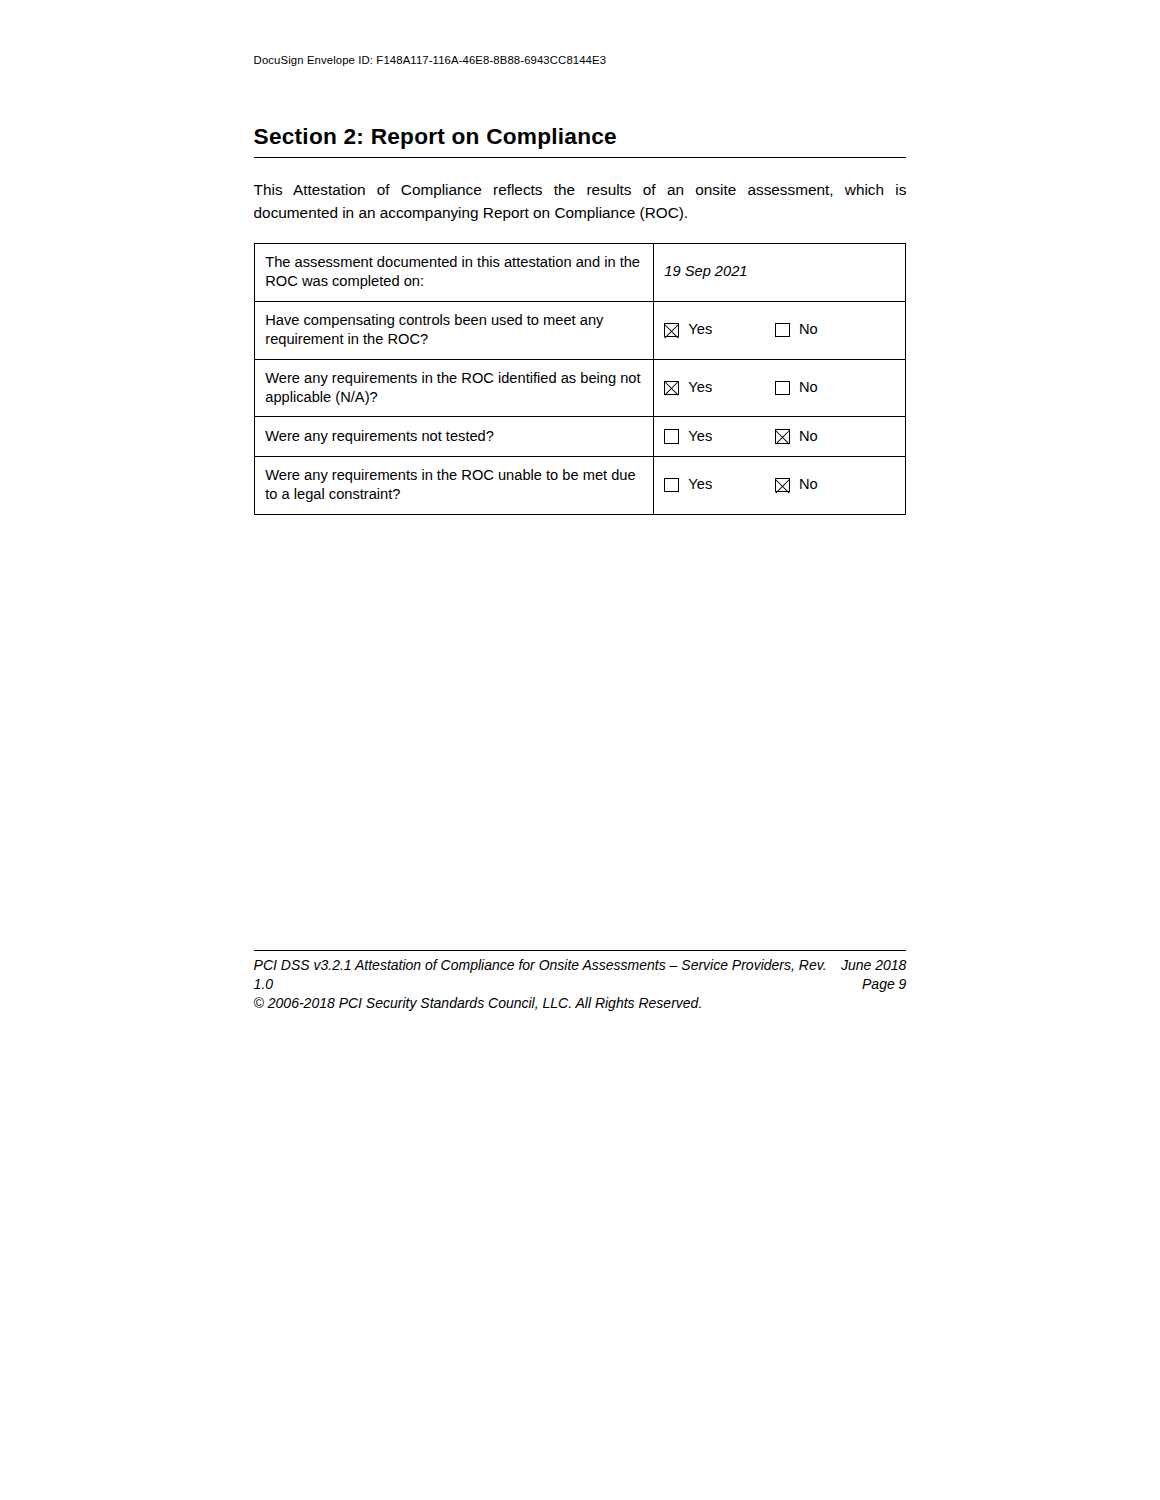DocuSign Envelope ID: F148A117-116A-46E8-8B88-6943CC8144E3
Section 2: Report on Compliance
This Attestation of Compliance reflects the results of an onsite assessment, which is documented in an accompanying Report on Compliance (ROC).
| The assessment documented in this attestation and in the ROC was completed on: | 19 Sep 2021 |
| Have compensating controls been used to meet any requirement in the ROC? | Yes No |
| Were any requirements in the ROC identified as being not applicable (N/A)? | Yes No |
| Were any requirements not tested? | Yes No |
| Were any requirements in the ROC unable to be met due to a legal constraint? | Yes No |
PCI DSS v3.2.1 Attestation of Compliance for Onsite Assessments – Service Providers, Rev. 1.0
© 2006-2018 PCI Security Standards Council, LLC. All Rights Reserved.
June 2018
Page 9